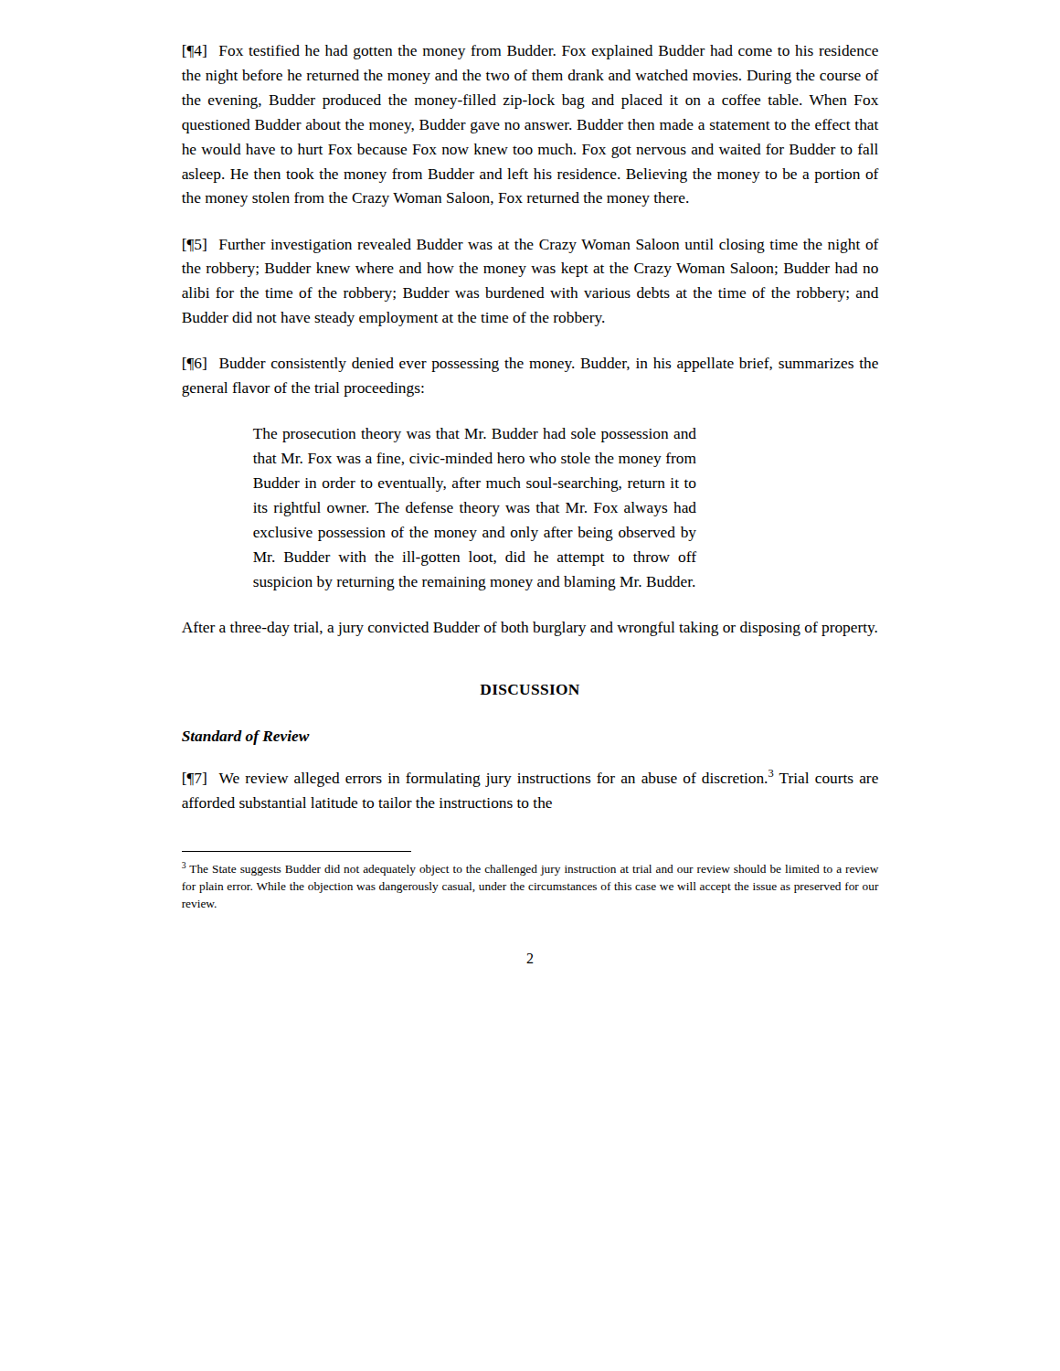[¶4] Fox testified he had gotten the money from Budder. Fox explained Budder had come to his residence the night before he returned the money and the two of them drank and watched movies. During the course of the evening, Budder produced the money-filled zip-lock bag and placed it on a coffee table. When Fox questioned Budder about the money, Budder gave no answer. Budder then made a statement to the effect that he would have to hurt Fox because Fox now knew too much. Fox got nervous and waited for Budder to fall asleep. He then took the money from Budder and left his residence. Believing the money to be a portion of the money stolen from the Crazy Woman Saloon, Fox returned the money there.
[¶5] Further investigation revealed Budder was at the Crazy Woman Saloon until closing time the night of the robbery; Budder knew where and how the money was kept at the Crazy Woman Saloon; Budder had no alibi for the time of the robbery; Budder was burdened with various debts at the time of the robbery; and Budder did not have steady employment at the time of the robbery.
[¶6] Budder consistently denied ever possessing the money. Budder, in his appellate brief, summarizes the general flavor of the trial proceedings:
The prosecution theory was that Mr. Budder had sole possession and that Mr. Fox was a fine, civic-minded hero who stole the money from Budder in order to eventually, after much soul-searching, return it to its rightful owner. The defense theory was that Mr. Fox always had exclusive possession of the money and only after being observed by Mr. Budder with the ill-gotten loot, did he attempt to throw off suspicion by returning the remaining money and blaming Mr. Budder.
After a three-day trial, a jury convicted Budder of both burglary and wrongful taking or disposing of property.
DISCUSSION
Standard of Review
[¶7] We review alleged errors in formulating jury instructions for an abuse of discretion.3 Trial courts are afforded substantial latitude to tailor the instructions to the
3 The State suggests Budder did not adequately object to the challenged jury instruction at trial and our review should be limited to a review for plain error. While the objection was dangerously casual, under the circumstances of this case we will accept the issue as preserved for our review.
2